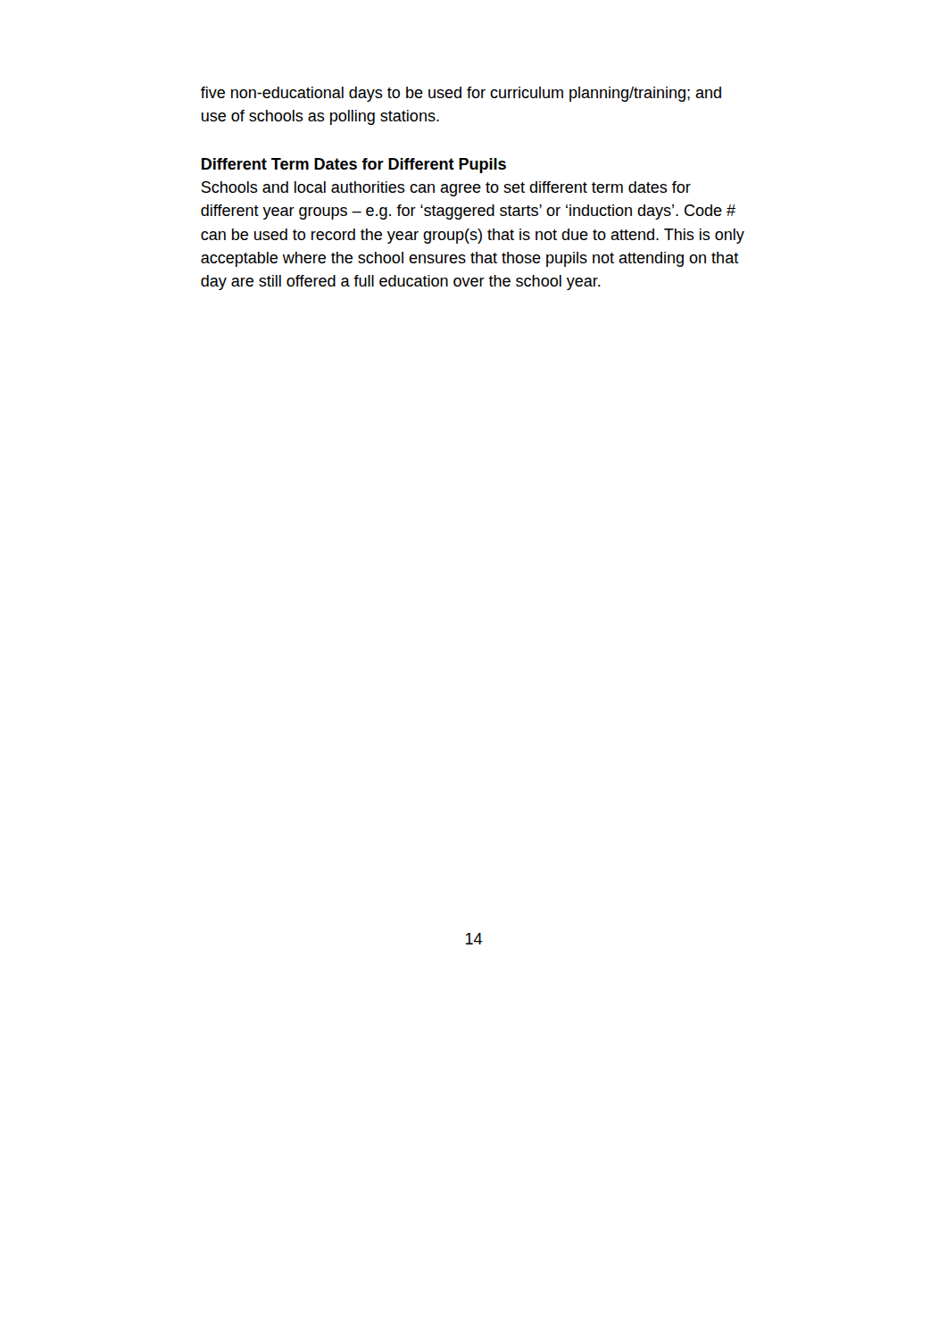five non-educational days to be used for curriculum planning/training; and use of schools as polling stations.
Different Term Dates for Different Pupils
Schools and local authorities can agree to set different term dates for different year groups – e.g. for ‘staggered starts’ or ‘induction days’. Code # can be used to record the year group(s) that is not due to attend. This is only acceptable where the school ensures that those pupils not attending on that day are still offered a full education over the school year.
14